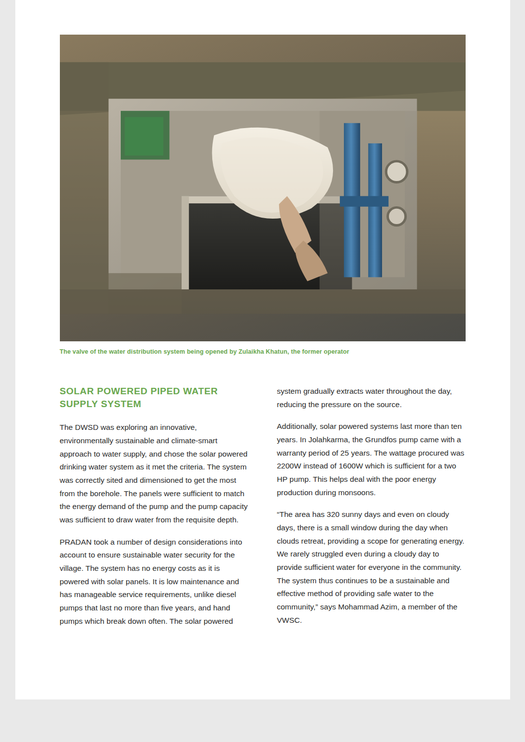The valve of the water distribution system being opened by Zulaikha Khatun, the former operator
Solar Powered Piped Water Supply System
The DWSD was exploring an innovative, environmentally sustainable and climate-smart approach to water supply, and chose the solar powered drinking water system as it met the criteria. The system was correctly sited and dimensioned to get the most from the borehole. The panels were sufficient to match the energy demand of the pump and the pump capacity was sufficient to draw water from the requisite depth.
PRADAN took a number of design considerations into account to ensure sustainable water security for the village. The system has no energy costs as it is powered with solar panels. It is low maintenance and has manageable service requirements, unlike diesel pumps that last no more than five years, and hand pumps which break down often. The solar powered system gradually extracts water throughout the day, reducing the pressure on the source.
Additionally, solar powered systems last more than ten years. In Jolahkarma, the Grundfos pump came with a warranty period of 25 years. The wattage procured was 2200W instead of 1600W which is sufficient for a two HP pump. This helps deal with the poor energy production during monsoons.
“The area has 320 sunny days and even on cloudy days, there is a small window during the day when clouds retreat, providing a scope for generating energy. We rarely struggled even during a cloudy day to provide sufficient water for everyone in the community. The system thus continues to be a sustainable and effective method of providing safe water to the community,” says Mohammad Azim, a member of the VWSC.